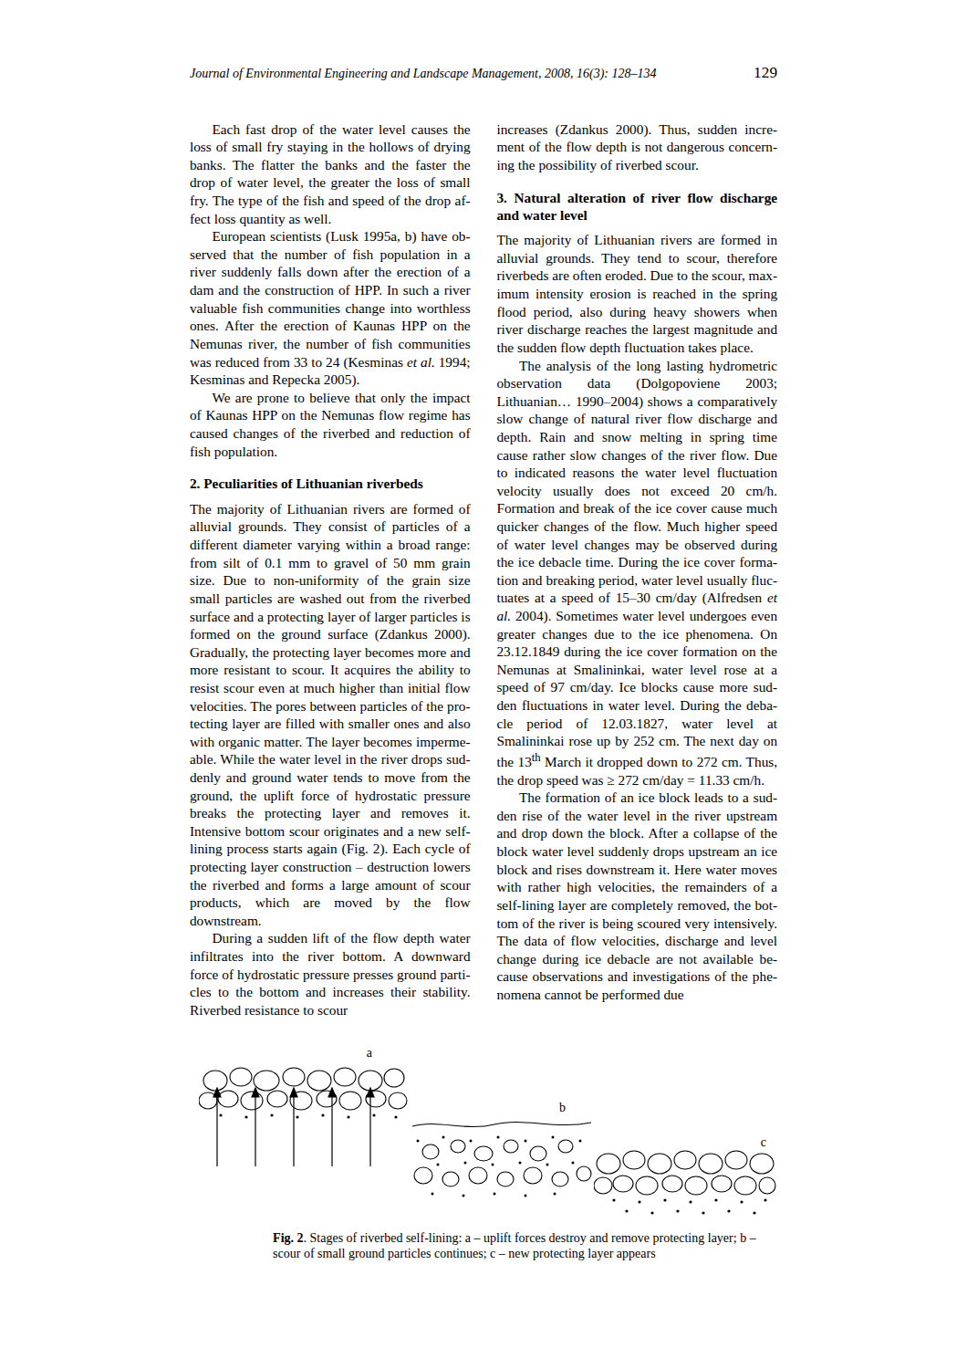Journal of Environmental Engineering and Landscape Management, 2008, 16(3): 128–134
129
Each fast drop of the water level causes the loss of small fry staying in the hollows of drying banks. The flatter the banks and the faster the drop of water level, the greater the loss of small fry. The type of the fish and speed of the drop affect loss quantity as well.
European scientists (Lusk 1995a, b) have observed that the number of fish population in a river suddenly falls down after the erection of a dam and the construction of HPP. In such a river valuable fish communities change into worthless ones. After the erection of Kaunas HPP on the Nemunas river, the number of fish communities was reduced from 33 to 24 (Kesminas et al. 1994; Kesminas and Repecka 2005).
We are prone to believe that only the impact of Kaunas HPP on the Nemunas flow regime has caused changes of the riverbed and reduction of fish population.
2. Peculiarities of Lithuanian riverbeds
The majority of Lithuanian rivers are formed of alluvial grounds. They consist of particles of a different diameter varying within a broad range: from silt of 0.1 mm to gravel of 50 mm grain size. Due to non-uniformity of the grain size small particles are washed out from the riverbed surface and a protecting layer of larger particles is formed on the ground surface (Zdankus 2000). Gradually, the protecting layer becomes more and more resistant to scour. It acquires the ability to resist scour even at much higher than initial flow velocities. The pores between particles of the protecting layer are filled with smaller ones and also with organic matter. The layer becomes impermeable. While the water level in the river drops suddenly and ground water tends to move from the ground, the uplift force of hydrostatic pressure breaks the protecting layer and removes it. Intensive bottom scour originates and a new self-lining process starts again (Fig. 2). Each cycle of protecting layer construction – destruction lowers the riverbed and forms a large amount of scour products, which are moved by the flow downstream.
During a sudden lift of the flow depth water infiltrates into the river bottom. A downward force of hydrostatic pressure presses ground particles to the bottom and increases their stability. Riverbed resistance to scour
increases (Zdankus 2000). Thus, sudden increment of the flow depth is not dangerous concerning the possibility of riverbed scour.
3. Natural alteration of river flow discharge and water level
The majority of Lithuanian rivers are formed in alluvial grounds. They tend to scour, therefore riverbeds are often eroded. Due to the scour, maximum intensity erosion is reached in the spring flood period, also during heavy showers when river discharge reaches the largest magnitude and the sudden flow depth fluctuation takes place.
The analysis of the long lasting hydrometric observation data (Dolgopoviene 2003; Lithuanian… 1990–2004) shows a comparatively slow change of natural river flow discharge and depth. Rain and snow melting in spring time cause rather slow changes of the river flow. Due to indicated reasons the water level fluctuation velocity usually does not exceed 20 cm/h. Formation and break of the ice cover cause much quicker changes of the flow. Much higher speed of water level changes may be observed during the ice debacle time. During the ice cover formation and breaking period, water level usually fluctuates at a speed of 15–30 cm/day (Alfredsen et al. 2004). Sometimes water level undergoes even greater changes due to the ice phenomena. On 23.12.1849 during the ice cover formation on the Nemunas at Smalininkai, water level rose at a speed of 97 cm/day. Ice blocks cause more sudden fluctuations in water level. During the debacle period of 12.03.1827, water level at Smalininkai rose up by 252 cm. The next day on the 13th March it dropped down to 272 cm. Thus, the drop speed was ≥ 272 cm/day = 11.33 cm/h.
The formation of an ice block leads to a sudden rise of the water level in the river upstream and drop down the block. After a collapse of the block water level suddenly drops upstream an ice block and rises downstream it. Here water moves with rather high velocities, the remainders of a self-lining layer are completely removed, the bottom of the river is being scoured very intensively. The data of flow velocities, discharge and level change during ice debacle are not available because observations and investigations of the phenomena cannot be performed due
a b c
Fig. 2. Stages of riverbed self-lining: a – uplift forces destroy and remove protecting layer; b – scour of small ground particles continues; c – new protecting layer appears